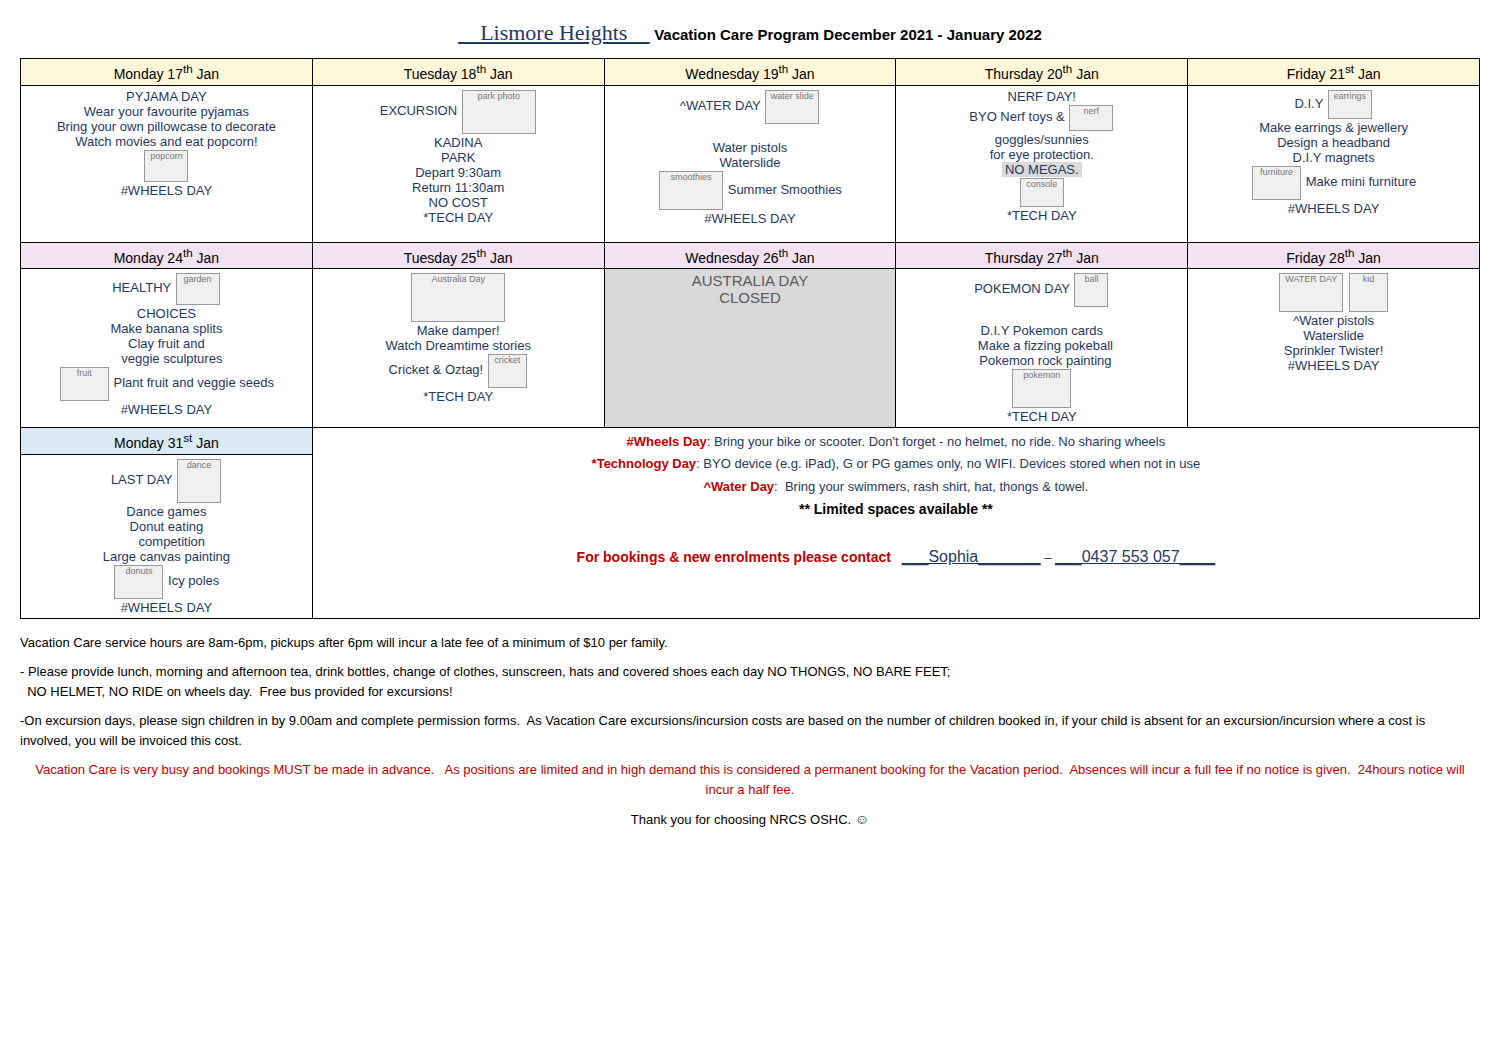__Lismore Heights__ Vacation Care Program December 2021 - January 2022
| Monday 17 th Jan | Tuesday 18 th Jan | Wednesday 19 th Jan | Thursday 20 th Jan | Friday 21 st Jan |
| --- | --- | --- | --- | --- |
| PYJAMA DAY Wear your favourite pyjamas Bring your own pillowcase to decorate Watch movies and eat popcorn! popcorn #WHEELS DAY | EXCURSION park photo KADINA PARK Depart 9:30am Return 11:30am NO COST *TECH DAY | ^WATER DAY water slide Water pistols Waterslide smoothies Summer Smoothies #WHEELS DAY | NERF DAY! BYO Nerf toys & nerf goggles/sunnies for eye protection. NO MEGAS. console *TECH DAY | D.I.Y earrings Make earrings & jewellery Design a headband D.I.Y magnets furniture Make mini furniture #WHEELS DAY |
| Monday 24 th Jan | Tuesday 25 th Jan | Wednesday 26 th Jan | Thursday 27 th Jan | Friday 28 th Jan |
| HEALTHY garden CHOICES Make banana splits Clay fruit and veggie sculptures fruit Plant fruit and veggie seeds #WHEELS DAY | Australia Day Make damper! Watch Dreamtime stories Cricket & Oztag! cricket *TECH DAY | AUSTRALIA DAY CLOSED | POKEMON DAY ball D.I.Y Pokemon cards Make a fizzing pokeball Pokemon rock painting pokemon *TECH DAY | WATER DAY kid ^Water pistols Waterslide Sprinkler Twister! #WHEELS DAY |
| Monday 31 st Jan | #Wheels Day : Bring your bike or scooter. Don't forget - no helmet, no ride. No sharing wheels *Technology Day : BYO device (e.g. iPad), G or PG games only, no WIFI. Devices stored when not in use ^Water Day : Bring your swimmers, rash shirt, hat, thongs & towel. ** Limited spaces available ** For bookings & new enrolments please contact ___Sophia_______ – ___0437 553 057____ |
| LAST DAY dance Dance games Donut eating competition Large canvas painting donuts Icy poles #WHEELS DAY |
Vacation Care service hours are 8am-6pm, pickups after 6pm will incur a late fee of a minimum of $10 per family.
- Please provide lunch, morning and afternoon tea, drink bottles, change of clothes, sunscreen, hats and covered shoes each day NO THONGS, NO BARE FEET;
NO HELMET, NO RIDE on wheels day. Free bus provided for excursions!
-On excursion days, please sign children in by 9.00am and complete permission forms. As Vacation Care excursions/incursion costs are based on the number of children booked in, if your child is absent for an excursion/incursion where a cost is involved, you will be invoiced this cost.
Vacation Care is very busy and bookings MUST be made in advance. As positions are limited and in high demand this is considered a permanent booking for the Vacation period. Absences will incur a full fee if no notice is given. 24hours notice will incur a half fee.
Thank you for choosing NRCS OSHC. ☺